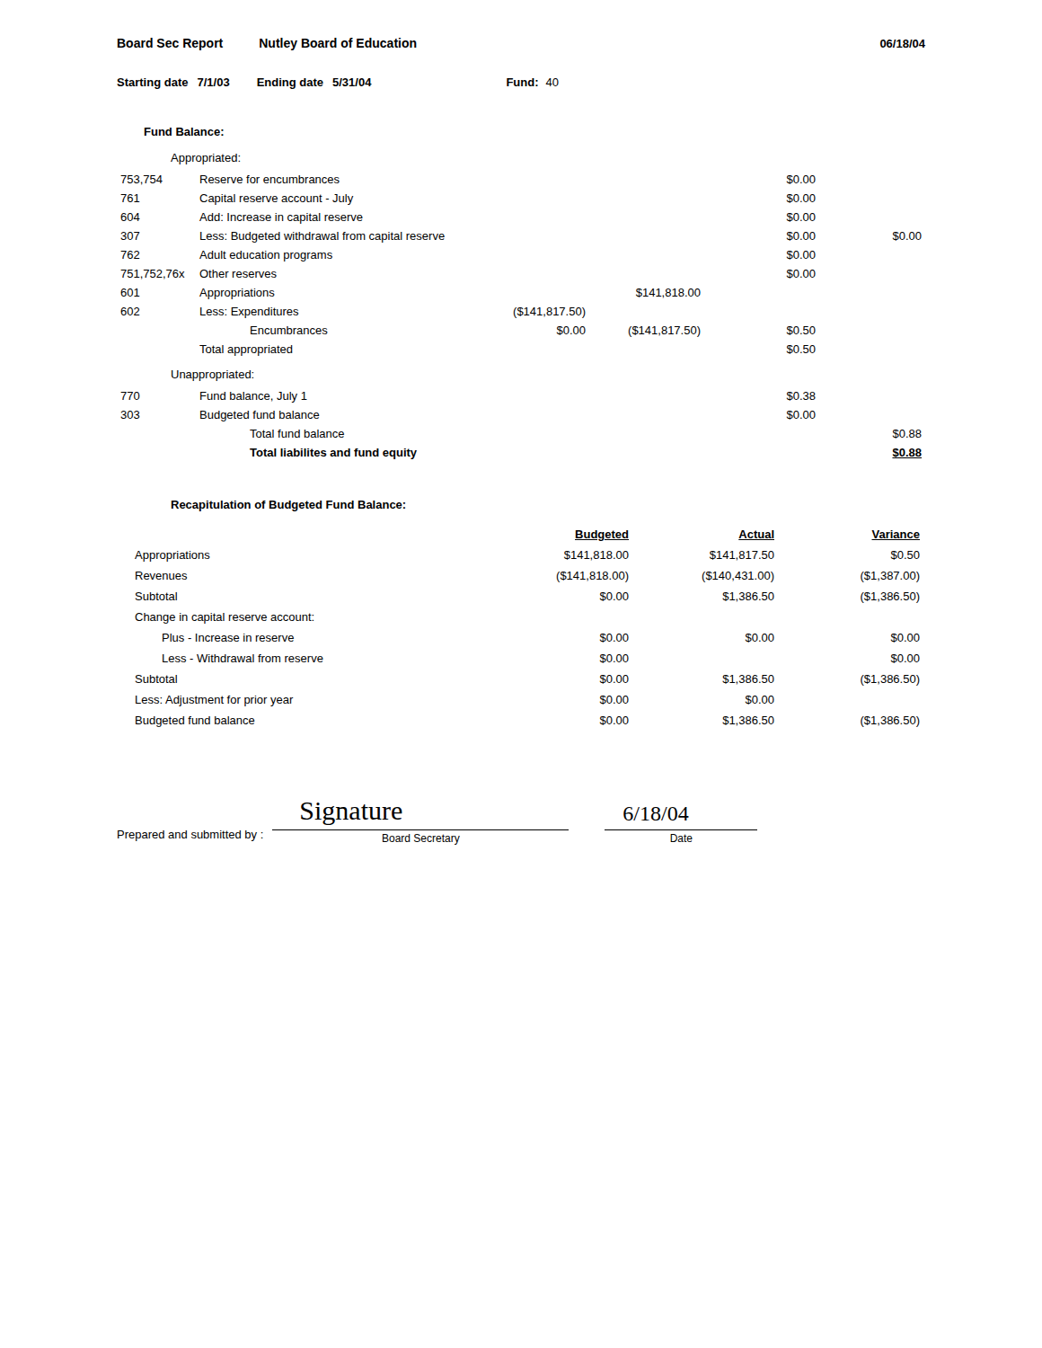Board Sec Report Nutley Board of Education 06/18/04
Starting date 7/1/03 Ending date 5/31/04 Fund: 40
Fund Balance:
Appropriated:
| 753,754 | Reserve for encumbrances | | | $0.00 | |
| 761 | Capital reserve account - July | | | $0.00 | |
| 604 | Add: Increase in capital reserve | | | $0.00 | |
| 307 | Less: Budgeted withdrawal from capital reserve | | | $0.00 | $0.00 |
| 762 | Adult education programs | | | $0.00 | |
| 751,752,76x | Other reserves | | | $0.00 | |
| 601 | Appropriations | | $141,818.00 | | |
| 602 | Less: Expenditures | ($141,817.50) | | | |
| | Encumbrances | $0.00 | ($141,817.50) | $0.50 | |
| | Total appropriated | | | $0.50 | |
Unappropriated:
| 770 | Fund balance, July 1 | | | $0.38 | |
| 303 | Budgeted fund balance | | | $0.00 | |
| | Total fund balance | | | | $0.88 |
| | Total liabilites and fund equity | | | | $0.88 |
Recapitulation of Budgeted Fund Balance:
| | Budgeted | Actual | Variance |
| --- | --- | --- | --- |
| Appropriations | $141,818.00 | $141,817.50 | $0.50 |
| Revenues | ($141,818.00) | ($140,431.00) | ($1,387.00) |
| Subtotal | $0.00 | $1,386.50 | ($1,386.50) |
| Change in capital reserve account: | | | |
| Plus - Increase in reserve | $0.00 | $0.00 | $0.00 |
| Less - Withdrawal from reserve | $0.00 | | $0.00 |
| Subtotal | $0.00 | $1,386.50 | ($1,386.50) |
| Less: Adjustment for prior year | $0.00 | $0.00 | |
| Budgeted fund balance | $0.00 | $1,386.50 | ($1,386.50) |
Prepared and submitted by :
Signature
Board Secretary
6/18/04
Date